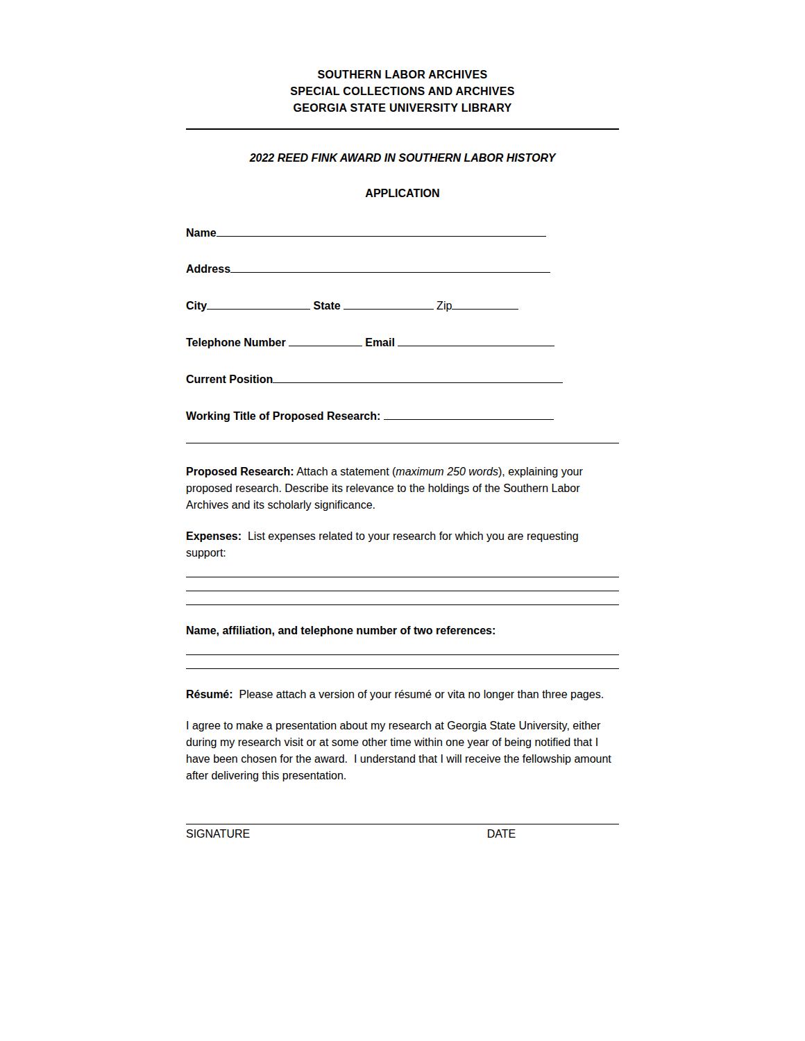SOUTHERN LABOR ARCHIVES
SPECIAL COLLECTIONS AND ARCHIVES
GEORGIA STATE UNIVERSITY LIBRARY
2022 REED FINK AWARD IN SOUTHERN LABOR HISTORY
APPLICATION
Name
Address
City State Zip
Telephone Number Email
Current Position
Working Title of Proposed Research:
Proposed Research: Attach a statement (maximum 250 words), explaining your proposed research. Describe its relevance to the holdings of the Southern Labor Archives and its scholarly significance.
Expenses: List expenses related to your research for which you are requesting support:
Name, affiliation, and telephone number of two references:
Résumé: Please attach a version of your résumé or vita no longer than three pages.
I agree to make a presentation about my research at Georgia State University, either during my research visit or at some other time within one year of being notified that I have been chosen for the award. I understand that I will receive the fellowship amount after delivering this presentation.
SIGNATURE DATE